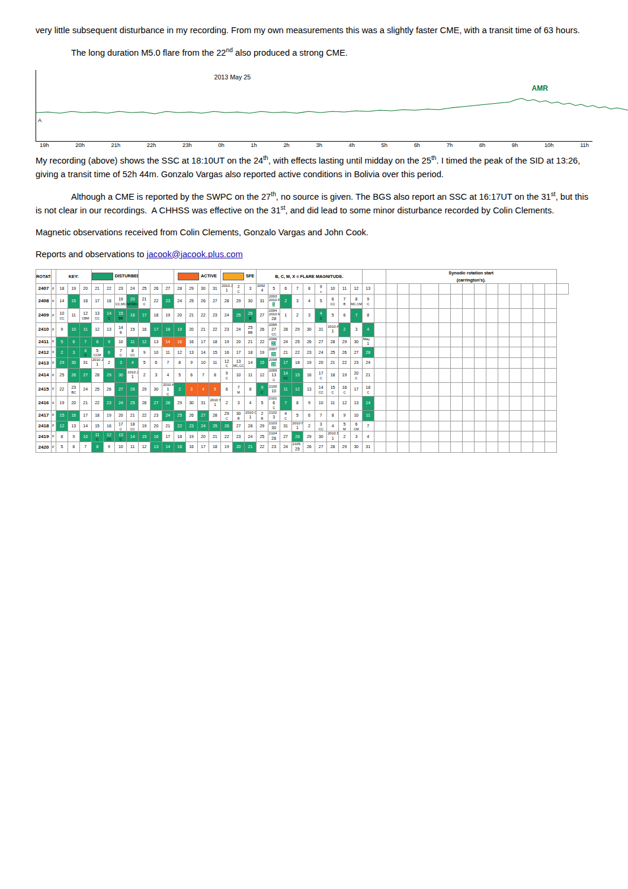very little subsequent disturbance in my recording. From my own measurements this was a slightly faster CME, with a transit time of 63 hours.
The long duration M5.0 flare from the 22nd also produced a strong CME.
2013 May 25 AMR A
19h 20h 21h 22h 23h 0h 1h 2h 3h 4h 5h 6h 7h 8h 9h 10h 11h
My recording (above) shows the SSC at 18:10UT on the 24th, with effects lasting until midday on the 25th. I timed the peak of the SID at 13:26, giving a transit time of 52h 44m. Gonzalo Vargas also reported active conditions in Bolivia over this period.
Although a CME is reported by the SWPC on the 27th, no source is given. The BGS also report an SSC at 16:17UT on the 31st, but this is not clear in our recordings. A CHHSS was effective on the 31st, and did lead to some minor disturbance recorded by Colin Clements.
Magnetic observations received from Colin Clements, Gonzalo Vargas and John Cook.
Reports and observations to jacook@jacook.plus.com
| ROTATION | | KEY: | DISTURBED. | | ACTIVE | SFE | B, C, M, X = FLARE MAGNITUDE. | | Synodic rotation start (carrington's). |
| 2407 | F | 18 | 19 | 20 | 21 | 22 | 23 | 24 | 25 | 26 | 27 | 28 | 29 | 30 | 31 | 2010 January 1 | 2 C | 3 | 2092 4 | 5 | 6 | 7 | 8 | 9 x | 10 | 11 | 12 | 13 | | | | | | | | | | | | | | | | |
| 2408 | F | 14 | 15 | 16 | 17 | 18 | 19 CC,MC | 20 MCMCC | 21 C | 22 | 23 | 24 | 25 | 26 | 27 | 28 | 29 | 30 | 31 | 2093 2010 February 1 | 2 | 3 | 4 | 5 | 6 CC | 7 B | 8 MC,CM,MC | 9 C | | | | | | | | | | | | | | | |
| 2409 | F | 10 CC | 11 | 12 CBM | 13 CC | 14 C | 15 BB | 16 | 17 | 18 | 19 | 20 | 21 | 22 | 23 | 24 | 25 | 26 B | 27 | 2094 2010 March 28 | 1 | 2 | 3 | 4 C | 5 | 6 | 7 | 8 | | | | | | | | | | | | | | | |
| 2410 | F | 9 | 10 | 11 | 12 | 13 | 14 B | 15 | 16 | 17 | 18 | 19 | 20 | 21 | 22 | 23 | 24 | 25 BB | 26 | 2095 27 CC | 28 | 29 | 30 | 31 | 2010 April 1 | 2 | 3 | 4 | | | | | | | | | | | | | | | |
| 2411 | F | 5 | 6 | 7 | 8 | 9 | 10 | 11 | 12 | 13 | 14 | 16 | 16 | 17 | 18 | 19 | 20 | 21 | 22 | 2096 23 | 24 | 25 | 26 | 27 | 28 | 29 | 30 | May 1 | | | | | | | | | | | | | | | |
| 2412 | F | 2 | 3 | 4 C | 5 CCM | 6 | 7 C | 8 CC | 9 | 10 | 11 | 12 | 13 | 14 | 15 | 16 | 17 | 18 | 19 | 2097 20 | 21 | 22 | 23 | 24 | 25 | 26 | 27 | 28 | | | | | | | | | | | | | | | |
| 2413 | F | 29 | 30 | 31 | 2010 June 1 | 2 | 3 | 4 | 5 | 6 | 7 | 8 | 9 | 10 | 11 | 12 C | 13 MC,CC | 14 | 15 | 2098 16 | 17 | 18 | 19 | 20 | 21 | 22 | 23 | 24 | | | | | | | | | | | | | | | |
| 2414 | F | 25 | 26 | 27 | 28 | 29 | 30 | 2010 July 1 | 2 | 3 | 4 | 5 | 6 | 7 | 8 | 9 C | 10 | 11 | 12 | 2099 13 C | 14 CC | 15 | 16 | 17 C | 18 | 19 | 20 C | 21 | | | | | | | | | | | | | | | |
| 2415 | F | 22 | 23 BC | 24 | 25 | 26 | 27 | 28 | 29 | 30 | 2010 August 1 C | 2 | 3 | 4 | 5 | 6 | 7 M | 8 | 9 C | 2100 10 | 11 | 12 | 13 | 14 CC | 15 C | 16 C | 17 | 18 C | | | | | | | | | | | | | | | |
| 2416 | F | 19 | 20 | 21 | 22 | 23 | 24 | 25 | 26 | 27 | 28 | 29 | 30 | 31 | 2010 September 1 | 2 | 3 | 4 | 5 | 2101 6 C | 7 | 8 | 9 | 10 | 11 | 12 | 13 | 14 | | | | | | | | | | | | | | | |
| 2417 | F | 15 | 16 | 17 | 18 | 19 | 20 | 21 | 22 | 23 | 24 | 25 | 26 | 27 | 28 | 29 C | 30 B | 2010 October 1 | 2 B | 2102 3 | 4 C | 5 | 6 | 7 | 8 | 9 | 10 | 11 | | | | | | | | | | | | | | | |
| 2418 | F | 12 | 13 | 14 | 15 | 16 | 17 C | 18 CC | 19 | 20 | 21 | 22 | 23 | 24 | 25 | 26 | 27 | 28 | 29 | 2103 30 | 31 | 2010 November 1 | 2 | 3 CC | 4 | 5 M | 6 CM | 7 | | | | | | | | | | | | | | | |
| 2419 | F | 8 | 9 | 10 | 11 C | 12 CC | 13 C | 14 | 15 | 16 | 17 | 18 | 19 | 20 | 21 | 22 | 23 | 24 | 25 | 2104 26 | 27 | 28 | 29 | 30 | 2010 December 1 | 2 | 3 | 4 | | | | | | | | | | | | | | | |
| 2420 | F | 5 | 6 | 7 | 8 | 9 | 10 | 11 | 12 | 13 | 14 | 16 | 16 | 17 | 18 | 19 | 20 | 21 | 22 | 23 | 24 | 2105 25 | 26 | 27 | 28 | 29 | 30 | 31 | | | | | | | | | | | | | | | |